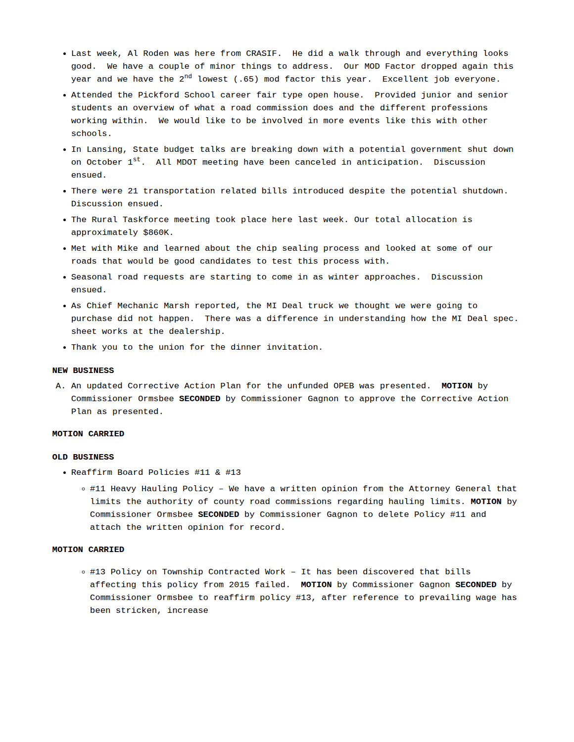Last week, Al Roden was here from CRASIF. He did a walk through and everything looks good. We have a couple of minor things to address. Our MOD Factor dropped again this year and we have the 2nd lowest (.65) mod factor this year. Excellent job everyone.
Attended the Pickford School career fair type open house. Provided junior and senior students an overview of what a road commission does and the different professions working within. We would like to be involved in more events like this with other schools.
In Lansing, State budget talks are breaking down with a potential government shut down on October 1st. All MDOT meeting have been canceled in anticipation. Discussion ensued.
There were 21 transportation related bills introduced despite the potential shutdown. Discussion ensued.
The Rural Taskforce meeting took place here last week. Our total allocation is approximately $860K.
Met with Mike and learned about the chip sealing process and looked at some of our roads that would be good candidates to test this process with.
Seasonal road requests are starting to come in as winter approaches. Discussion ensued.
As Chief Mechanic Marsh reported, the MI Deal truck we thought we were going to purchase did not happen. There was a difference in understanding how the MI Deal spec. sheet works at the dealership.
Thank you to the union for the dinner invitation.
NEW BUSINESS
An updated Corrective Action Plan for the unfunded OPEB was presented. MOTION by Commissioner Ormsbee SECONDED by Commissioner Gagnon to approve the Corrective Action Plan as presented.
MOTION CARRIED
OLD BUSINESS
Reaffirm Board Policies #11 & #13
#11 Heavy Hauling Policy – We have a written opinion from the Attorney General that limits the authority of county road commissions regarding hauling limits. MOTION by Commissioner Ormsbee SECONDED by Commissioner Gagnon to delete Policy #11 and attach the written opinion for record.
MOTION CARRIED
#13 Policy on Township Contracted Work – It has been discovered that bills affecting this policy from 2015 failed. MOTION by Commissioner Gagnon SECONDED by Commissioner Ormsbee to reaffirm policy #13, after reference to prevailing wage has been stricken, increase